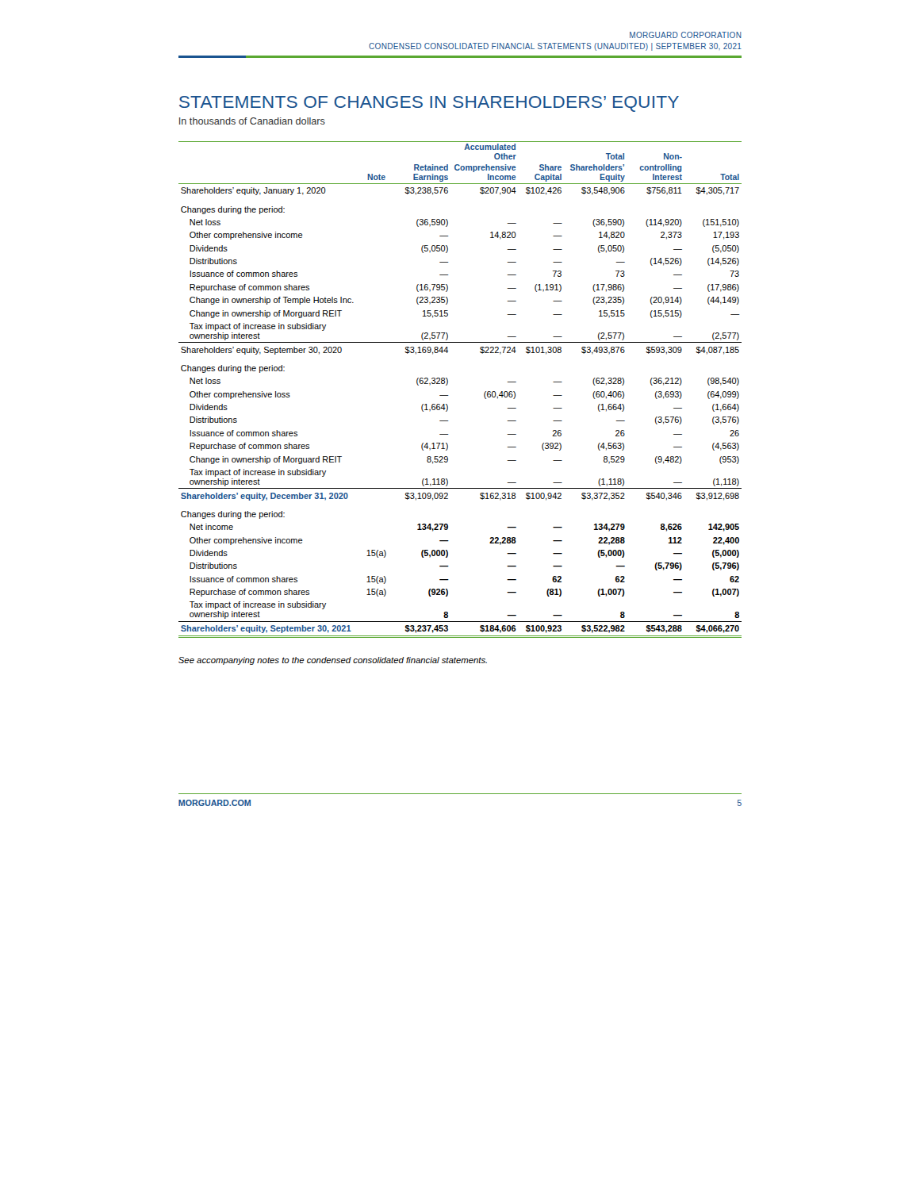MORGUARD CORPORATION
CONDENSED CONSOLIDATED FINANCIAL STATEMENTS (UNAUDITED) | SEPTEMBER 30, 2021
STATEMENTS OF CHANGES IN SHAREHOLDERS’ EQUITY
In thousands of Canadian dollars
| | | | Accumulated Other | | Total | Non- | |
| --- | --- | --- | --- | --- | --- | --- | --- |
| | Note | Retained Earnings | Comprehensive Income | Share Capital | Shareholders’ Equity | controlling Interest | Total |
| Shareholders’ equity, January 1, 2020 | | $3,238,576 | $207,904 | $102,426 | $3,548,906 | $756,811 | $4,305,717 |
| Changes during the period: | | | | | | | |
| Net loss | | (36,590) | — | — | (36,590) | (114,920) | (151,510) |
| Other comprehensive income | | — | 14,820 | — | 14,820 | 2,373 | 17,193 |
| Dividends | | (5,050) | — | — | (5,050) | — | (5,050) |
| Distributions | | — | — | — | — | (14,526) | (14,526) |
| Issuance of common shares | | — | — | 73 | 73 | — | 73 |
| Repurchase of common shares | | (16,795) | — | (1,191) | (17,986) | — | (17,986) |
| Change in ownership of Temple Hotels Inc. | | (23,235) | — | — | (23,235) | (20,914) | (44,149) |
| Change in ownership of Morguard REIT | | 15,515 | — | — | 15,515 | (15,515) | — |
| Tax impact of increase in subsidiary ownership interest | | (2,577) | — | — | (2,577) | — | (2,577) |
| Shareholders’ equity, September 30, 2020 | | $3,169,844 | $222,724 | $101,308 | $3,493,876 | $593,309 | $4,087,185 |
| Changes during the period: | | | | | | | |
| Net loss | | (62,328) | — | — | (62,328) | (36,212) | (98,540) |
| Other comprehensive loss | | — | (60,406) | — | (60,406) | (3,693) | (64,099) |
| Dividends | | (1,664) | — | — | (1,664) | — | (1,664) |
| Distributions | | — | — | — | — | (3,576) | (3,576) |
| Issuance of common shares | | — | — | 26 | 26 | — | 26 |
| Repurchase of common shares | | (4,171) | — | (392) | (4,563) | — | (4,563) |
| Change in ownership of Morguard REIT | | 8,529 | — | — | 8,529 | (9,482) | (953) |
| Tax impact of increase in subsidiary ownership interest | | (1,118) | — | — | (1,118) | — | (1,118) |
| Shareholders’ equity, December 31, 2020 | | $3,109,092 | $162,318 | $100,942 | $3,372,352 | $540,346 | $3,912,698 |
| Changes during the period: | | | | | | | |
| Net income | | 134,279 | — | — | 134,279 | 8,626 | 142,905 |
| Other comprehensive income | | — | 22,288 | — | 22,288 | 112 | 22,400 |
| Dividends | 15(a) | (5,000) | — | — | (5,000) | — | (5,000) |
| Distributions | | — | — | — | — | (5,796) | (5,796) |
| Issuance of common shares | 15(a) | — | — | 62 | 62 | — | 62 |
| Repurchase of common shares | 15(a) | (926) | — | (81) | (1,007) | — | (1,007) |
| Tax impact of increase in subsidiary ownership interest | | 8 | — | — | 8 | — | 8 |
| Shareholders’ equity, September 30, 2021 | | $3,237,453 | $184,606 | $100,923 | $3,522,982 | $543,288 | $4,066,270 |
See accompanying notes to the condensed consolidated financial statements.
MORGUARD.COM 5